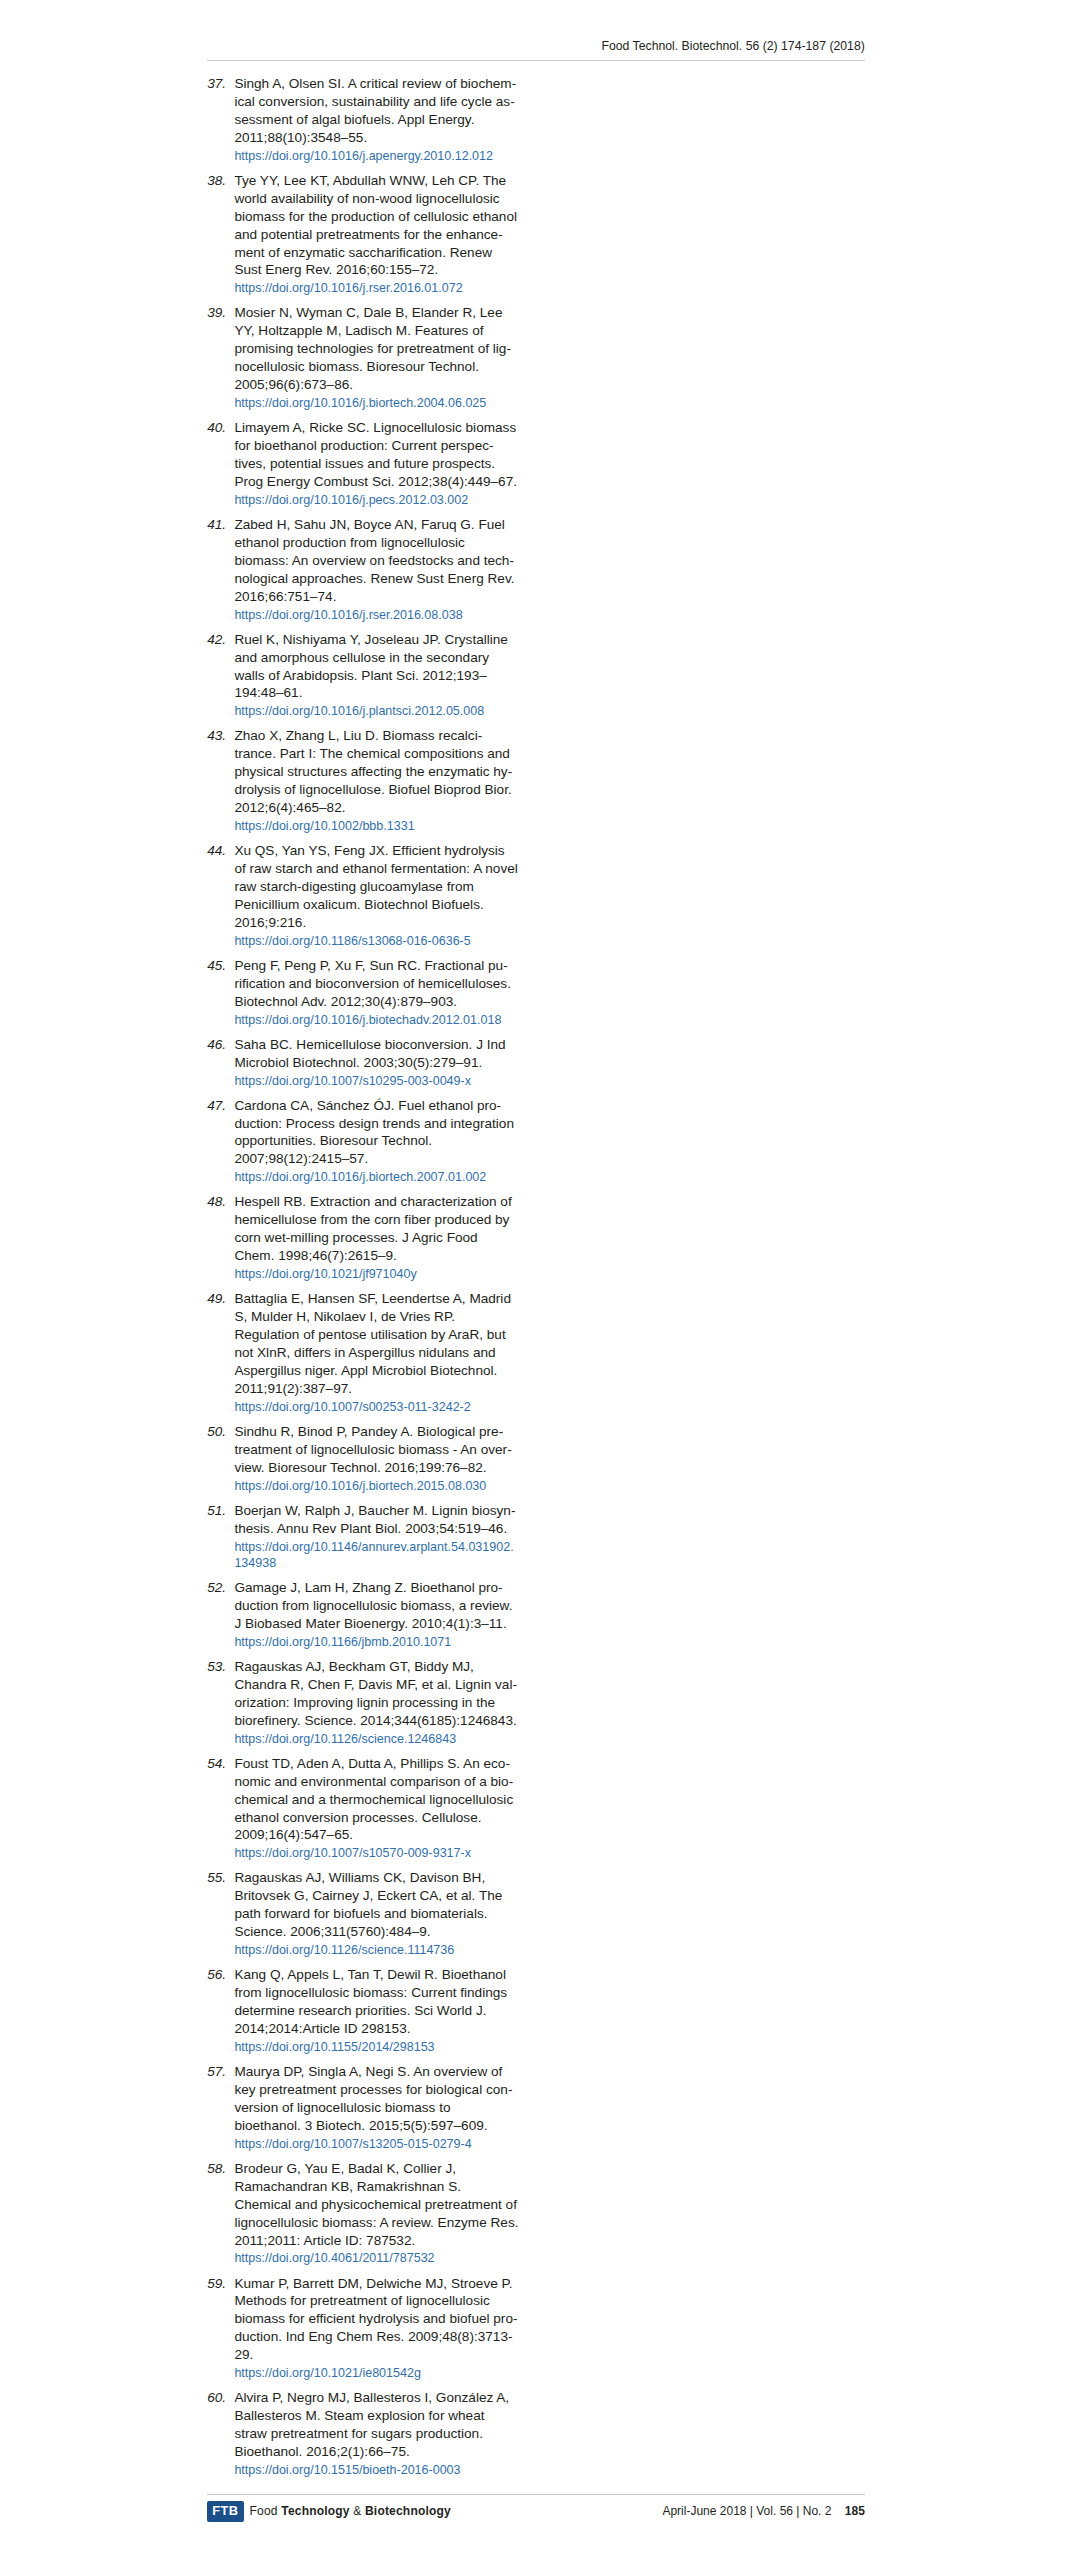Food Technol. Biotechnol. 56 (2) 174-187 (2018)
37. Singh A, Olsen SI. A critical review of biochemical conversion, sustainability and life cycle assessment of algal biofuels. Appl Energy. 2011;88(10):3548–55. https://doi.org/10.1016/j.apenergy.2010.12.012
38. Tye YY, Lee KT, Abdullah WNW, Leh CP. The world availability of non-wood lignocellulosic biomass for the production of cellulosic ethanol and potential pretreatments for the enhancement of enzymatic saccharification. Renew Sust Energ Rev. 2016;60:155–72. https://doi.org/10.1016/j.rser.2016.01.072
39. Mosier N, Wyman C, Dale B, Elander R, Lee YY, Holtzapple M, Ladisch M. Features of promising technologies for pretreatment of lignocellulosic biomass. Bioresour Technol. 2005;96(6):673–86. https://doi.org/10.1016/j.biortech.2004.06.025
40. Limayem A, Ricke SC. Lignocellulosic biomass for bioethanol production: Current perspectives, potential issues and future prospects. Prog Energy Combust Sci. 2012;38(4):449–67. https://doi.org/10.1016/j.pecs.2012.03.002
41. Zabed H, Sahu JN, Boyce AN, Faruq G. Fuel ethanol production from lignocellulosic biomass: An overview on feedstocks and technological approaches. Renew Sust Energ Rev. 2016;66:751–74. https://doi.org/10.1016/j.rser.2016.08.038
42. Ruel K, Nishiyama Y, Joseleau JP. Crystalline and amorphous cellulose in the secondary walls of Arabidopsis. Plant Sci. 2012;193–194:48–61. https://doi.org/10.1016/j.plantsci.2012.05.008
43. Zhao X, Zhang L, Liu D. Biomass recalcitrance. Part I: The chemical compositions and physical structures affecting the enzymatic hydrolysis of lignocellulose. Biofuel Bioprod Bior. 2012;6(4):465–82. https://doi.org/10.1002/bbb.1331
44. Xu QS, Yan YS, Feng JX. Efficient hydrolysis of raw starch and ethanol fermentation: A novel raw starch-digesting glucoamylase from Penicillium oxalicum. Biotechnol Biofuels. 2016;9:216. https://doi.org/10.1186/s13068-016-0636-5
45. Peng F, Peng P, Xu F, Sun RC. Fractional purification and bioconversion of hemicelluloses. Biotechnol Adv. 2012;30(4):879–903. https://doi.org/10.1016/j.biotechadv.2012.01.018
46. Saha BC. Hemicellulose bioconversion. J Ind Microbiol Biotechnol. 2003;30(5):279–91. https://doi.org/10.1007/s10295-003-0049-x
47. Cardona CA, Sánchez ÓJ. Fuel ethanol production: Process design trends and integration opportunities. Bioresour Technol. 2007;98(12):2415–57. https://doi.org/10.1016/j.biortech.2007.01.002
48. Hespell RB. Extraction and characterization of hemicellulose from the corn fiber produced by corn wet-milling processes. J Agric Food Chem. 1998;46(7):2615–9. https://doi.org/10.1021/jf971040y
49. Battaglia E, Hansen SF, Leendertse A, Madrid S, Mulder H, Nikolaev I, de Vries RP. Regulation of pentose utilisation by AraR, but not XlnR, differs in Aspergillus nidulans and Aspergillus niger. Appl Microbiol Biotechnol. 2011;91(2):387–97. https://doi.org/10.1007/s00253-011-3242-2
50. Sindhu R, Binod P, Pandey A. Biological pretreatment of lignocellulosic biomass - An overview. Bioresour Technol. 2016;199:76–82. https://doi.org/10.1016/j.biortech.2015.08.030
51. Boerjan W, Ralph J, Baucher M. Lignin biosynthesis. Annu Rev Plant Biol. 2003;54:519–46. https://doi.org/10.1146/annurev.arplant.54.031902.134938
52. Gamage J, Lam H, Zhang Z. Bioethanol production from lignocellulosic biomass, a review. J Biobased Mater Bioenergy. 2010;4(1):3–11. https://doi.org/10.1166/jbmb.2010.1071
53. Ragauskas AJ, Beckham GT, Biddy MJ, Chandra R, Chen F, Davis MF, et al. Lignin valorization: Improving lignin processing in the biorefinery. Science. 2014;344(6185):1246843. https://doi.org/10.1126/science.1246843
54. Foust TD, Aden A, Dutta A, Phillips S. An economic and environmental comparison of a biochemical and a thermochemical lignocellulosic ethanol conversion processes. Cellulose. 2009;16(4):547–65. https://doi.org/10.1007/s10570-009-9317-x
55. Ragauskas AJ, Williams CK, Davison BH, Britovsek G, Cairney J, Eckert CA, et al. The path forward for biofuels and biomaterials. Science. 2006;311(5760):484–9. https://doi.org/10.1126/science.1114736
56. Kang Q, Appels L, Tan T, Dewil R. Bioethanol from lignocellulosic biomass: Current findings determine research priorities. Sci World J. 2014;2014:Article ID 298153. https://doi.org/10.1155/2014/298153
57. Maurya DP, Singla A, Negi S. An overview of key pretreatment processes for biological conversion of lignocellulosic biomass to bioethanol. 3 Biotech. 2015;5(5):597–609. https://doi.org/10.1007/s13205-015-0279-4
58. Brodeur G, Yau E, Badal K, Collier J, Ramachandran KB, Ramakrishnan S. Chemical and physicochemical pretreatment of lignocellulosic biomass: A review. Enzyme Res. 2011;2011: Article ID: 787532. https://doi.org/10.4061/2011/787532
59. Kumar P, Barrett DM, Delwiche MJ, Stroeve P. Methods for pretreatment of lignocellulosic biomass for efficient hydrolysis and biofuel production. Ind Eng Chem Res. 2009;48(8):3713-29. https://doi.org/10.1021/ie801542g
60. Alvira P, Negro MJ, Ballesteros I, González A, Ballesteros M. Steam explosion for wheat straw pretreatment for sugars production. Bioethanol. 2016;2(1):66–75. https://doi.org/10.1515/bioeth-2016-0003
FTB Food Technology & Biotechnology
April-June 2018 | Vol. 56 | No. 2 185